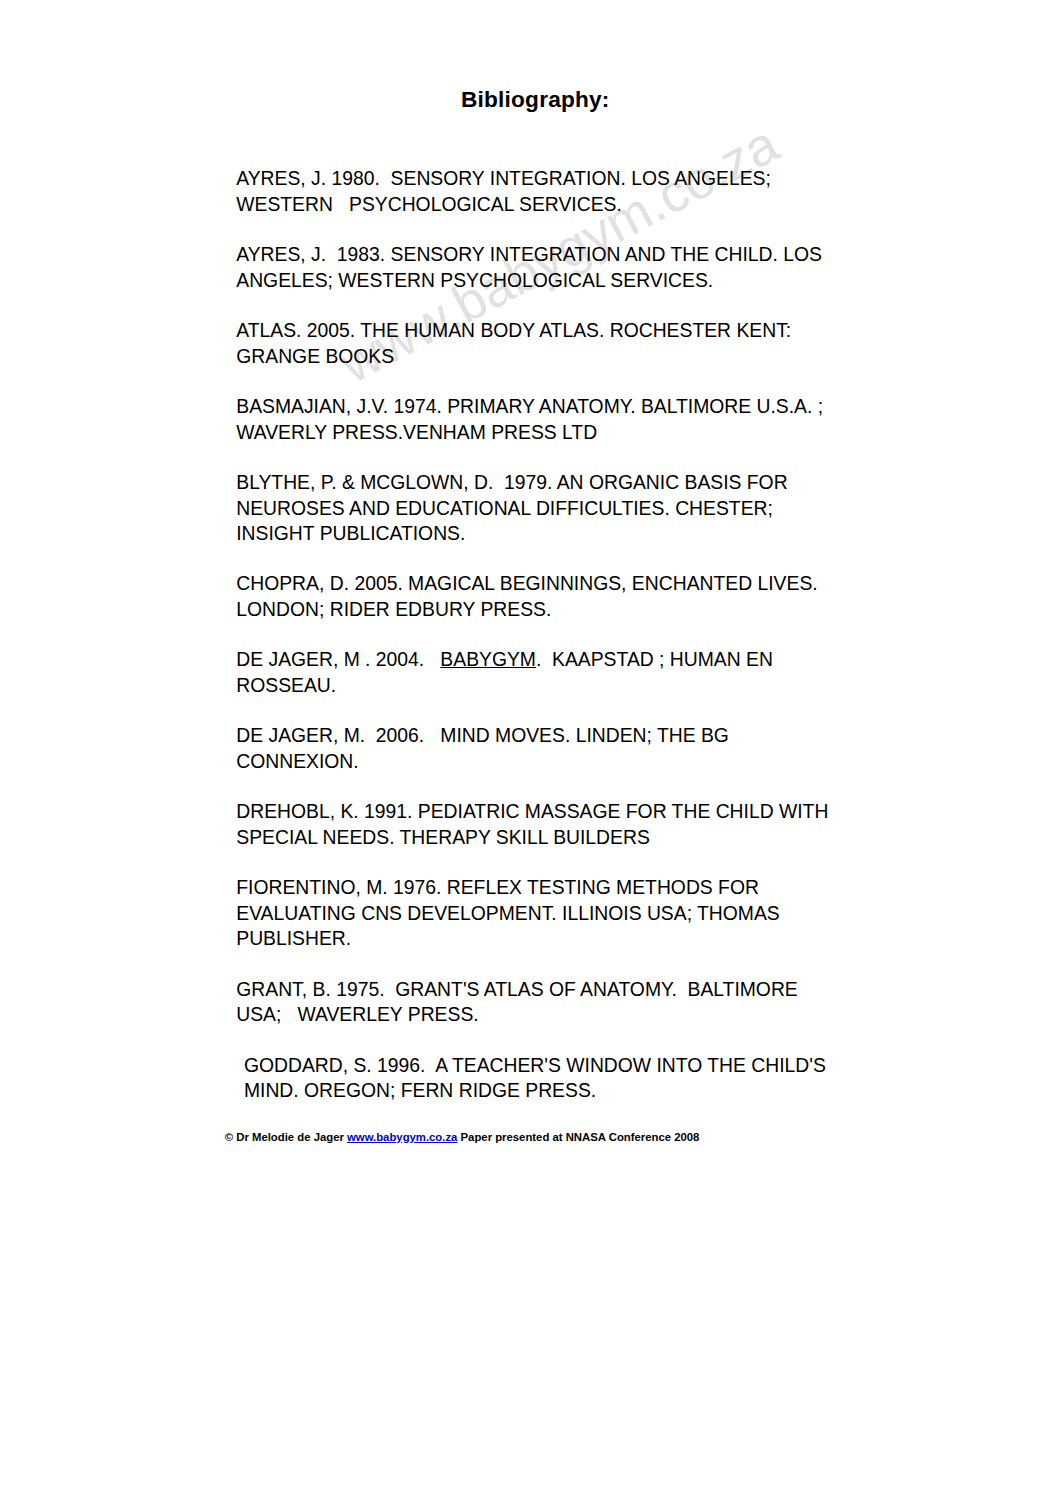Bibliography:
www.babygym.co.za
Ayres, J. 1980. Sensory Integration. Los Angeles; Western Psychological Services.
Ayres, J. 1983. Sensory Integration and the Child. Los Angeles; Western Psychological Services.
Atlas. 2005. The Human Body Atlas. Rochester Kent: Grange Books
Basmajian, J.V. 1974. Primary Anatomy. Baltimore U.S.A. ; Waverly Press.Venham Press Ltd
Blythe, P. & McGlown, D. 1979. An Organic Basis for Neuroses and Educational Difficulties. Chester; Insight Publications.
Chopra, D. 2005. Magical Beginnings, Enchanted Lives. London; Rider Edbury Press.
De Jager, M . 2004. Babygym. Kaapstad ; Human en Rosseau.
De Jager, M. 2006. Mind Moves. Linden; The BG Connexion.
Drehobl, K. 1991. Pediatric Massage for the Child with Special Needs. Therapy Skill Builders
Fiorentino, M. 1976. Reflex Testing Methods for Evaluating CNS Development. Illinois USA; Thomas Publisher.
Grant, B. 1975. Grant's Atlas of Anatomy. Baltimore USA; Waverley Press.
Goddard, S. 1996. A Teacher's Window into the Child's Mind. Oregon; Fern Ridge Press.
© Dr Melodie de Jager www.babygym.co.za Paper presented at NNASA Conference 2008